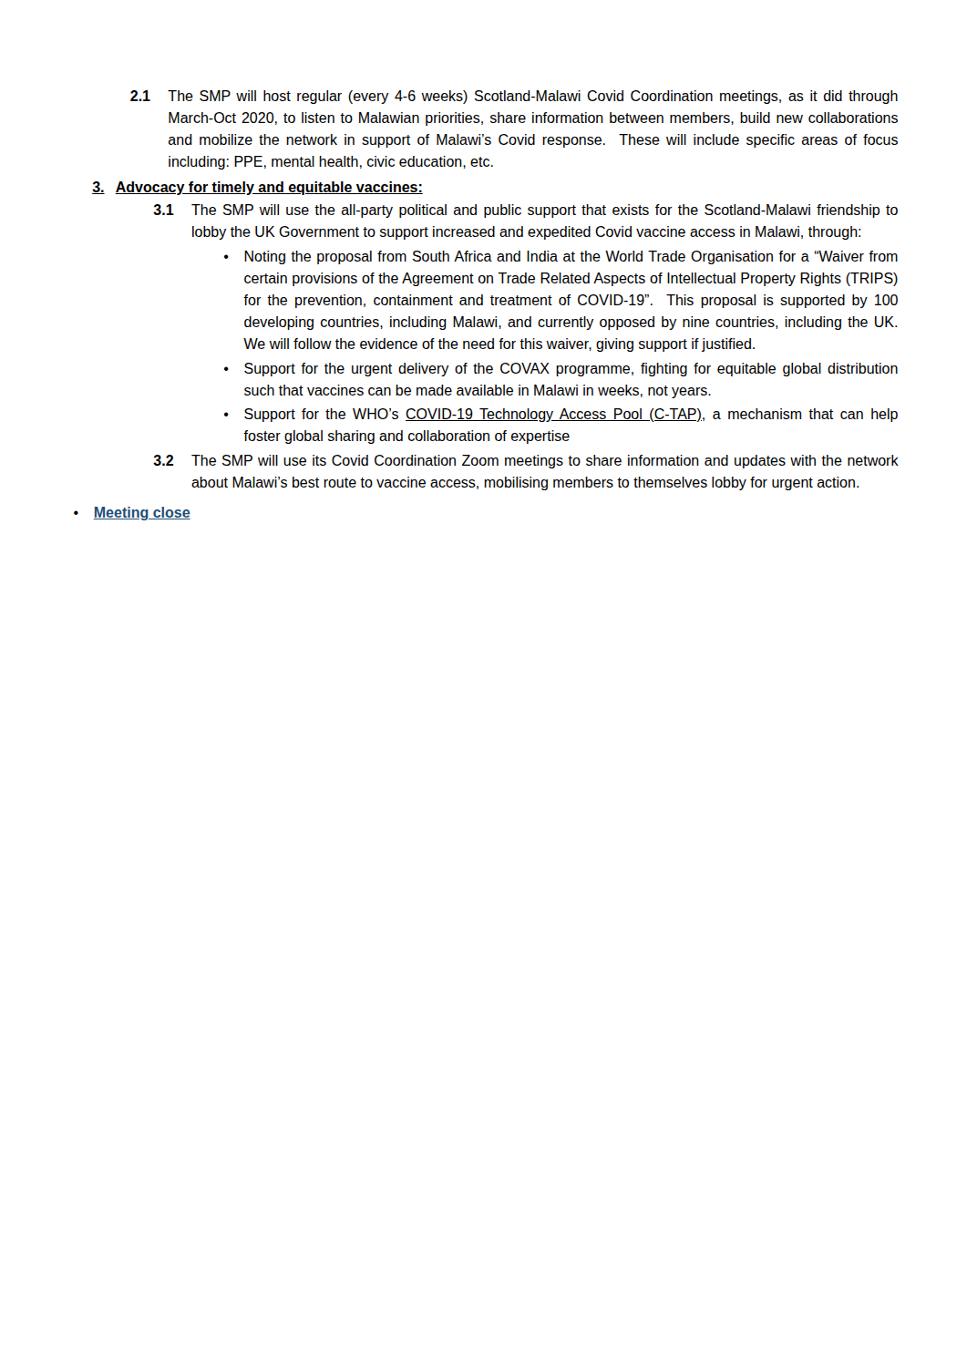2.1 The SMP will host regular (every 4-6 weeks) Scotland-Malawi Covid Coordination meetings, as it did through March-Oct 2020, to listen to Malawian priorities, share information between members, build new collaborations and mobilize the network in support of Malawi’s Covid response. These will include specific areas of focus including: PPE, mental health, civic education, etc.
3. Advocacy for timely and equitable vaccines:
3.1 The SMP will use the all-party political and public support that exists for the Scotland-Malawi friendship to lobby the UK Government to support increased and expedited Covid vaccine access in Malawi, through:
Noting the proposal from South Africa and India at the World Trade Organisation for a “Waiver from certain provisions of the Agreement on Trade Related Aspects of Intellectual Property Rights (TRIPS) for the prevention, containment and treatment of COVID-19”. This proposal is supported by 100 developing countries, including Malawi, and currently opposed by nine countries, including the UK. We will follow the evidence of the need for this waiver, giving support if justified.
Support for the urgent delivery of the COVAX programme, fighting for equitable global distribution such that vaccines can be made available in Malawi in weeks, not years.
Support for the WHO’s COVID-19 Technology Access Pool (C-TAP), a mechanism that can help foster global sharing and collaboration of expertise
3.2 The SMP will use its Covid Coordination Zoom meetings to share information and updates with the network about Malawi’s best route to vaccine access, mobilising members to themselves lobby for urgent action.
Meeting close